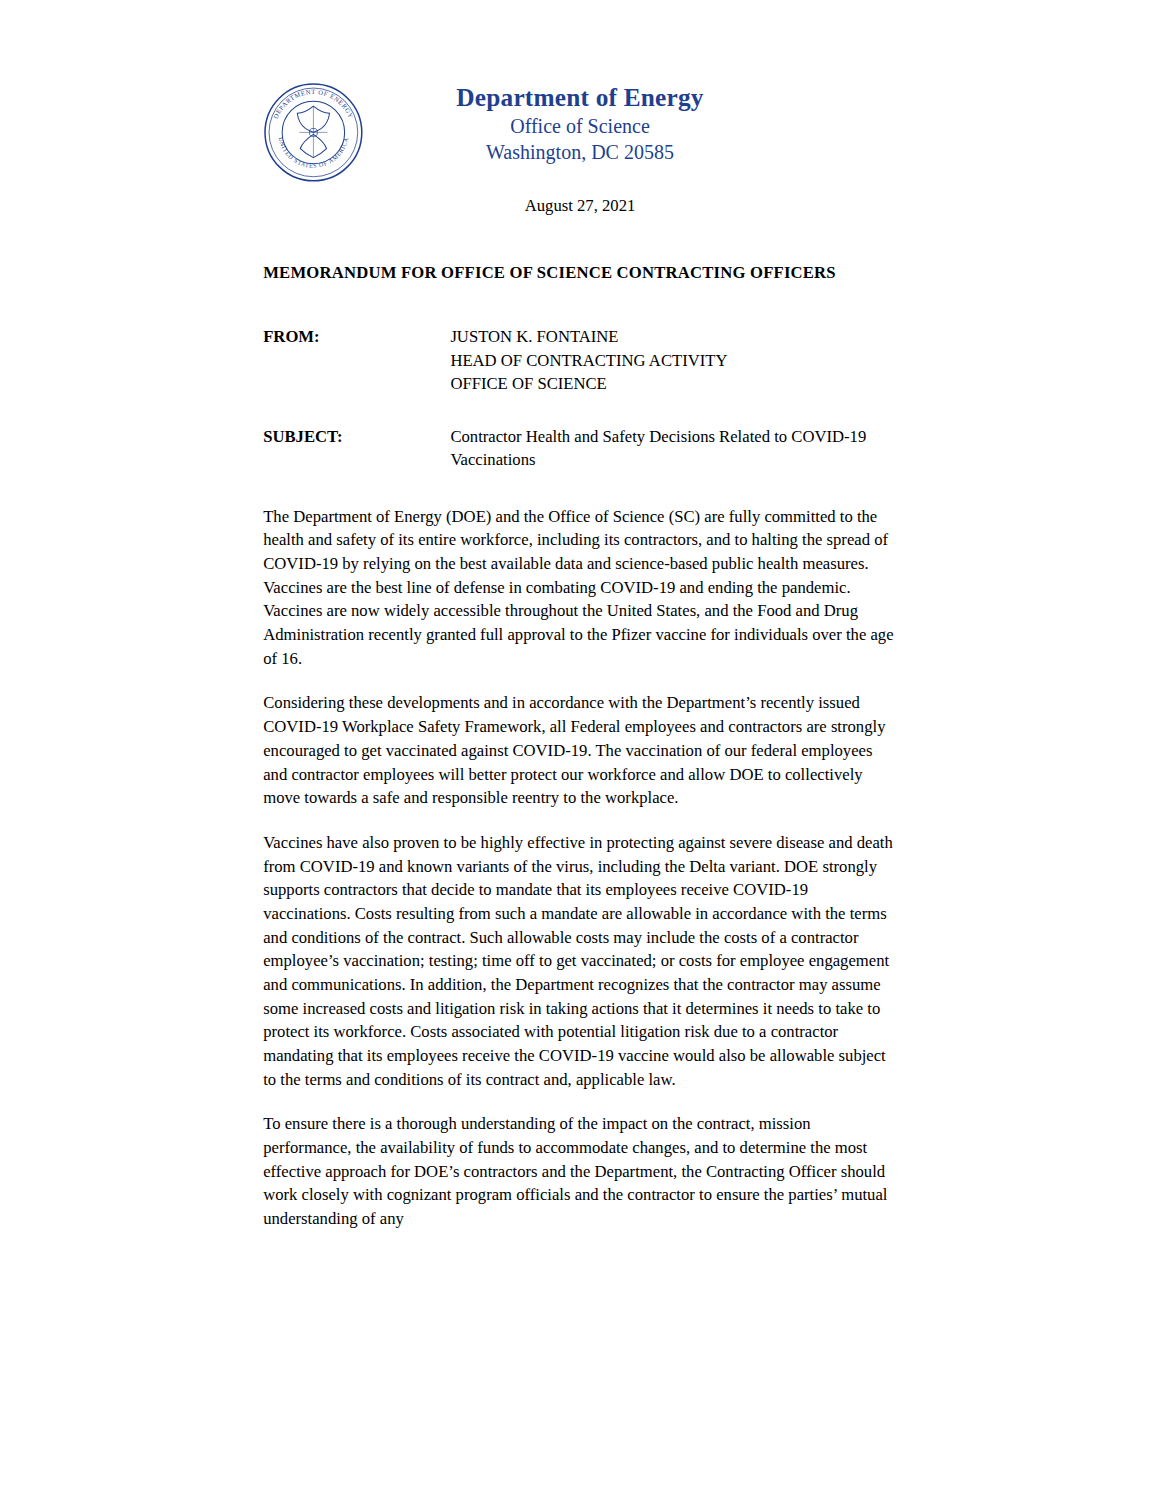DEPARTMENT OF ENERGY UNITED STATES OF AMERICA
Department of Energy
Office of Science
Washington, DC 20585
August 27, 2021
MEMORANDUM FOR OFFICE OF SCIENCE CONTRACTING OFFICERS
| FROM: | JUSTON K. FONTAINE HEAD OF CONTRACTING ACTIVITY OFFICE OF SCIENCE |
| SUBJECT: | Contractor Health and Safety Decisions Related to COVID-19 Vaccinations |
The Department of Energy (DOE) and the Office of Science (SC) are fully committed to the health and safety of its entire workforce, including its contractors, and to halting the spread of COVID-19 by relying on the best available data and science-based public health measures. Vaccines are the best line of defense in combating COVID-19 and ending the pandemic. Vaccines are now widely accessible throughout the United States, and the Food and Drug Administration recently granted full approval to the Pfizer vaccine for individuals over the age of 16.
Considering these developments and in accordance with the Department’s recently issued COVID-19 Workplace Safety Framework, all Federal employees and contractors are strongly encouraged to get vaccinated against COVID-19. The vaccination of our federal employees and contractor employees will better protect our workforce and allow DOE to collectively move towards a safe and responsible reentry to the workplace.
Vaccines have also proven to be highly effective in protecting against severe disease and death from COVID-19 and known variants of the virus, including the Delta variant. DOE strongly supports contractors that decide to mandate that its employees receive COVID-19 vaccinations. Costs resulting from such a mandate are allowable in accordance with the terms and conditions of the contract. Such allowable costs may include the costs of a contractor employee’s vaccination; testing; time off to get vaccinated; or costs for employee engagement and communications. In addition, the Department recognizes that the contractor may assume some increased costs and litigation risk in taking actions that it determines it needs to take to protect its workforce. Costs associated with potential litigation risk due to a contractor mandating that its employees receive the COVID-19 vaccine would also be allowable subject to the terms and conditions of its contract and, applicable law.
To ensure there is a thorough understanding of the impact on the contract, mission performance, the availability of funds to accommodate changes, and to determine the most effective approach for DOE’s contractors and the Department, the Contracting Officer should work closely with cognizant program officials and the contractor to ensure the parties’ mutual understanding of any